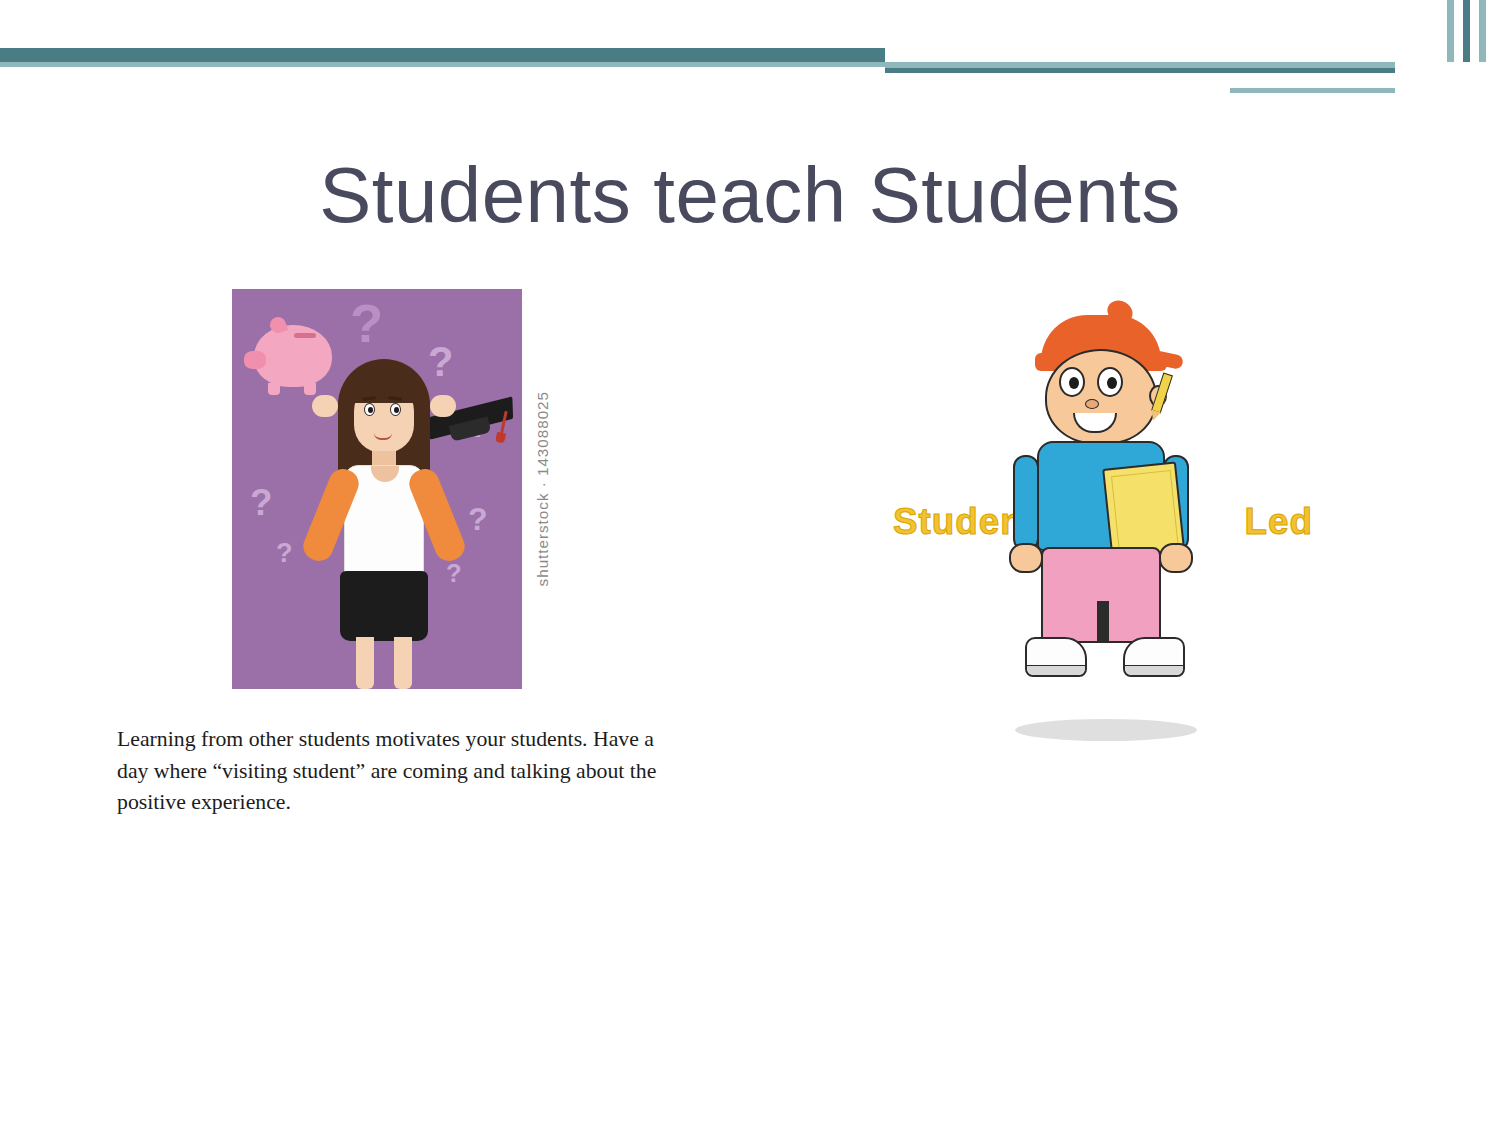Students teach Students
? ? ? ? ? ? ?
shutterstock · 143088025
Learning from other students motivates your students. Have a day where “visiting student” are coming and talking about the positive experience.
Student Led